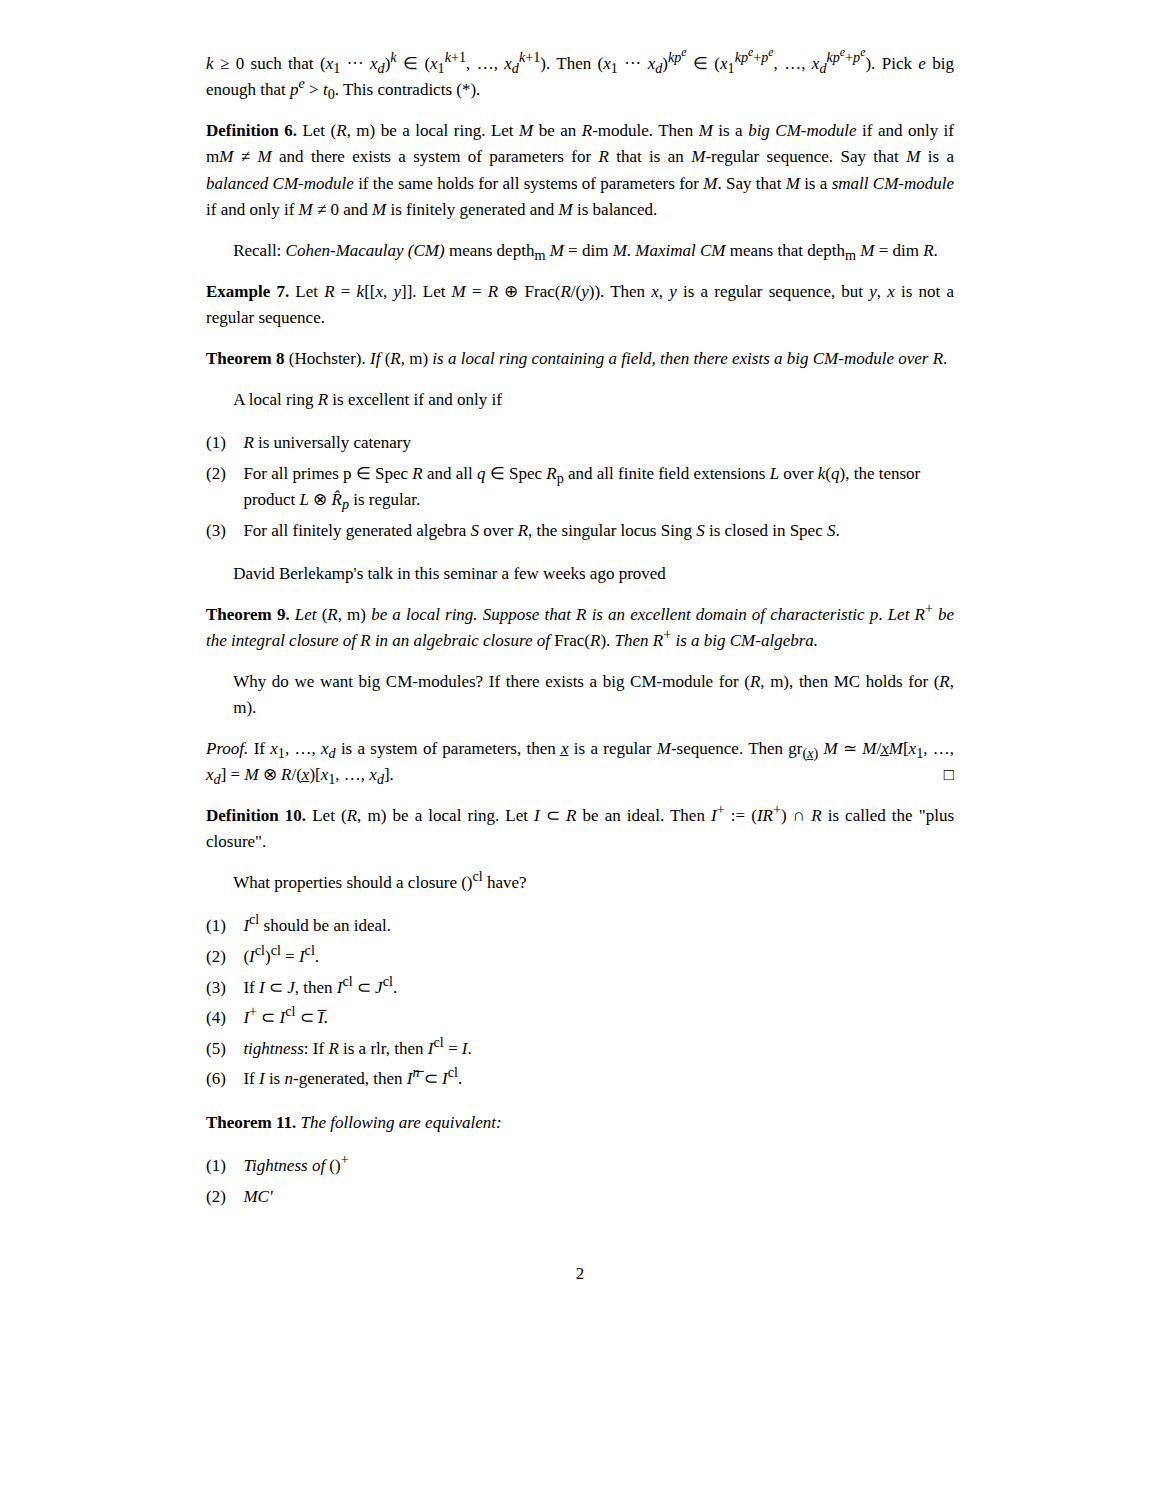k ≥ 0 such that (x1 ··· xd)k ∈ (x1k+1, …, xdk+1). Then (x1 ··· xd)kpe ∈ (x1kpe+pe, …, xdkpe+pe). Pick e big enough that pe > t0. This contradicts (*).
Definition 6. Let (R, m) be a local ring. Let M be an R-module. Then M is a big CM-module if and only if mM ≠ M and there exists a system of parameters for R that is an M-regular sequence. Say that M is a balanced CM-module if the same holds for all systems of parameters for M. Say that M is a small CM-module if and only if M ≠ 0 and M is finitely generated and M is balanced.
Recall: Cohen-Macaulay (CM) means depthm M = dim M. Maximal CM means that depthm M = dim R.
Example 7. Let R = k[[x, y]]. Let M = R ⊕ Frac(R/(y)). Then x, y is a regular sequence, but y, x is not a regular sequence.
Theorem 8 (Hochster). If (R, m) is a local ring containing a field, then there exists a big CM-module over R.
A local ring R is excellent if and only if
(1) R is universally catenary
(2) For all primes p ∈ Spec R and all q ∈ Spec Rp and all finite field extensions L over k(q), the tensor product L ⊗ R̂p is regular.
(3) For all finitely generated algebra S over R, the singular locus Sing S is closed in Spec S.
David Berlekamp's talk in this seminar a few weeks ago proved
Theorem 9. Let (R, m) be a local ring. Suppose that R is an excellent domain of characteristic p. Let R+ be the integral closure of R in an algebraic closure of Frac(R). Then R+ is a big CM-algebra.
Why do we want big CM-modules? If there exists a big CM-module for (R, m), then MC holds for (R, m).
Proof. If x1, …, xd is a system of parameters, then x̲ is a regular M-sequence. Then gr(x̲) M ≃ M/x̲M[x1, …, xd] = M ⊗ R/(x̲)[x1, …, xd]. □
Definition 10. Let (R, m) be a local ring. Let I ⊂ R be an ideal. Then I+ := (IR+) ∩ R is called the "plus closure".
What properties should a closure ()cl have?
(1) Icl should be an ideal.
(2) (Icl)cl = Icl.
(3) If I ⊂ J, then Icl ⊂ Jcl.
(4) I+ ⊂ Icl ⊂ I̅.
(5) tightness: If R is a rlr, then Icl = I.
(6) If I is n-generated, then In̅ ⊂ Icl.
Theorem 11. The following are equivalent:
(1) Tightness of ()+
(2) MC'
2